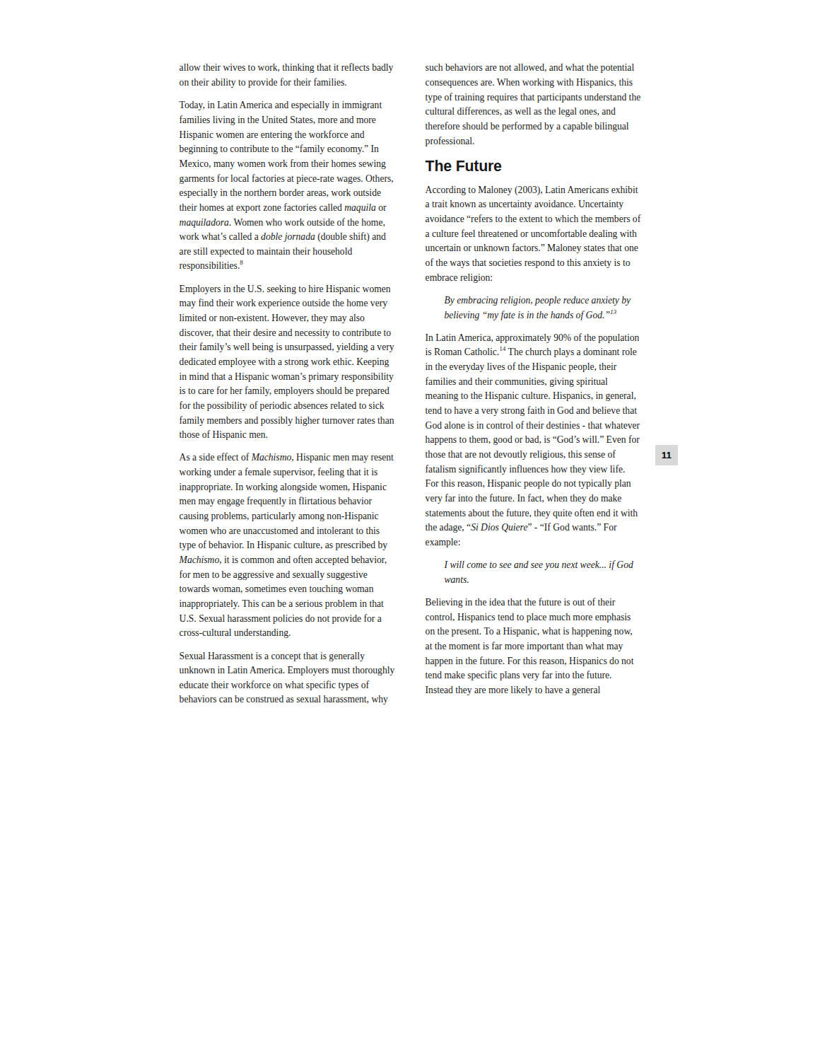11
allow their wives to work, thinking that it reflects badly on their ability to provide for their families.
Today, in Latin America and especially in immigrant families living in the United States, more and more Hispanic women are entering the workforce and beginning to contribute to the “family economy.” In Mexico, many women work from their homes sewing garments for local factories at piece-rate wages. Others, especially in the northern border areas, work outside their homes at export zone factories called maquila or maquiladora. Women who work outside of the home, work what’s called a doble jornada (double shift) and are still expected to maintain their household responsibilities.8
Employers in the U.S. seeking to hire Hispanic women may find their work experience outside the home very limited or non-existent. However, they may also discover, that their desire and necessity to contribute to their family’s well being is unsurpassed, yielding a very dedicated employee with a strong work ethic. Keeping in mind that a Hispanic woman’s primary responsibility is to care for her family, employers should be prepared for the possibility of periodic absences related to sick family members and possibly higher turnover rates than those of Hispanic men.
As a side effect of Machismo, Hispanic men may resent working under a female supervisor, feeling that it is inappropriate. In working alongside women, Hispanic men may engage frequently in flirtatious behavior causing problems, particularly among non-Hispanic women who are unaccustomed and intolerant to this type of behavior. In Hispanic culture, as prescribed by Machismo, it is common and often accepted behavior, for men to be aggressive and sexually suggestive towards woman, sometimes even touching woman inappropriately. This can be a serious problem in that U.S. Sexual harassment policies do not provide for a cross-cultural understanding.
Sexual Harassment is a concept that is generally unknown in Latin America. Employers must thoroughly educate their workforce on what specific types of behaviors can be construed as sexual harassment, why such behaviors are not allowed, and what the potential consequences are. When working with Hispanics, this type of training requires that participants understand the cultural differences, as well as the legal ones, and therefore should be performed by a capable bilingual professional.
The Future
According to Maloney (2003), Latin Americans exhibit a trait known as uncertainty avoidance. Uncertainty avoidance “refers to the extent to which the members of a culture feel threatened or uncomfortable dealing with uncertain or unknown factors.” Maloney states that one of the ways that societies respond to this anxiety is to embrace religion:
By embracing religion, people reduce anxiety by believing “my fate is in the hands of God.”13
In Latin America, approximately 90% of the population is Roman Catholic.14 The church plays a dominant role in the everyday lives of the Hispanic people, their families and their communities, giving spiritual meaning to the Hispanic culture. Hispanics, in general, tend to have a very strong faith in God and believe that God alone is in control of their destinies - that whatever happens to them, good or bad, is “God’s will.” Even for those that are not devoutly religious, this sense of fatalism significantly influences how they view life. For this reason, Hispanic people do not typically plan very far into the future. In fact, when they do make statements about the future, they quite often end it with the adage, “Si Dios Quiere” - “If God wants.” For example:
I will come to see and see you next week... if God wants.
Believing in the idea that the future is out of their control, Hispanics tend to place much more emphasis on the present. To a Hispanic, what is happening now, at the moment is far more important than what may happen in the future. For this reason, Hispanics do not tend make specific plans very far into the future. Instead they are more likely to have a general